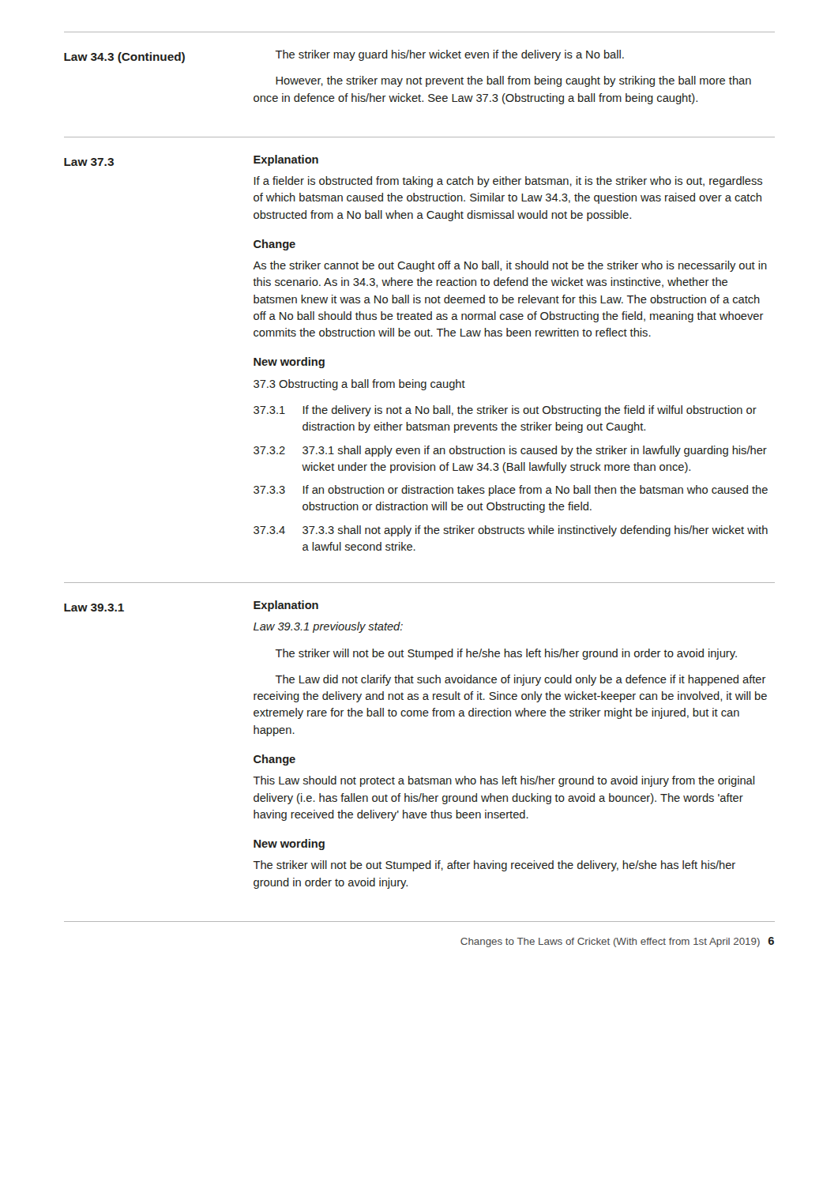Law 34.3 (Continued)
The striker may guard his/her wicket even if the delivery is a No ball.
However, the striker may not prevent the ball from being caught by striking the ball more than once in defence of his/her wicket. See Law 37.3 (Obstructing a ball from being caught).
Law 37.3
Explanation
If a fielder is obstructed from taking a catch by either batsman, it is the striker who is out, regardless of which batsman caused the obstruction. Similar to Law 34.3, the question was raised over a catch obstructed from a No ball when a Caught dismissal would not be possible.
Change
As the striker cannot be out Caught off a No ball, it should not be the striker who is necessarily out in this scenario. As in 34.3, where the reaction to defend the wicket was instinctive, whether the batsmen knew it was a No ball is not deemed to be relevant for this Law. The obstruction of a catch off a No ball should thus be treated as a normal case of Obstructing the field, meaning that whoever commits the obstruction will be out. The Law has been rewritten to reflect this.
New wording
37.3 Obstructing a ball from being caught
37.3.1 If the delivery is not a No ball, the striker is out Obstructing the field if wilful obstruction or distraction by either batsman prevents the striker being out Caught.
37.3.237.3.1 shall apply even if an obstruction is caused by the striker in lawfully guarding his/her wicket under the provision of Law 34.3 (Ball lawfully struck more than once).
37.3.3 If an obstruction or distraction takes place from a No ball then the batsman who caused the obstruction or distraction will be out Obstructing the field.
37.3.437.3.3 shall not apply if the striker obstructs while instinctively defending his/her wicket with a lawful second strike.
Law 39.3.1
Explanation
Law 39.3.1 previously stated:
The striker will not be out Stumped if he/she has left his/her ground in order to avoid injury.
The Law did not clarify that such avoidance of injury could only be a defence if it happened after receiving the delivery and not as a result of it. Since only the wicket-keeper can be involved, it will be extremely rare for the ball to come from a direction where the striker might be injured, but it can happen.
Change
This Law should not protect a batsman who has left his/her ground to avoid injury from the original delivery (i.e. has fallen out of his/her ground when ducking to avoid a bouncer). The words 'after having received the delivery' have thus been inserted.
New wording
The striker will not be out Stumped if, after having received the delivery, he/she has left his/her ground in order to avoid injury.
Changes to The Laws of Cricket (With effect from 1st April 2019) 6